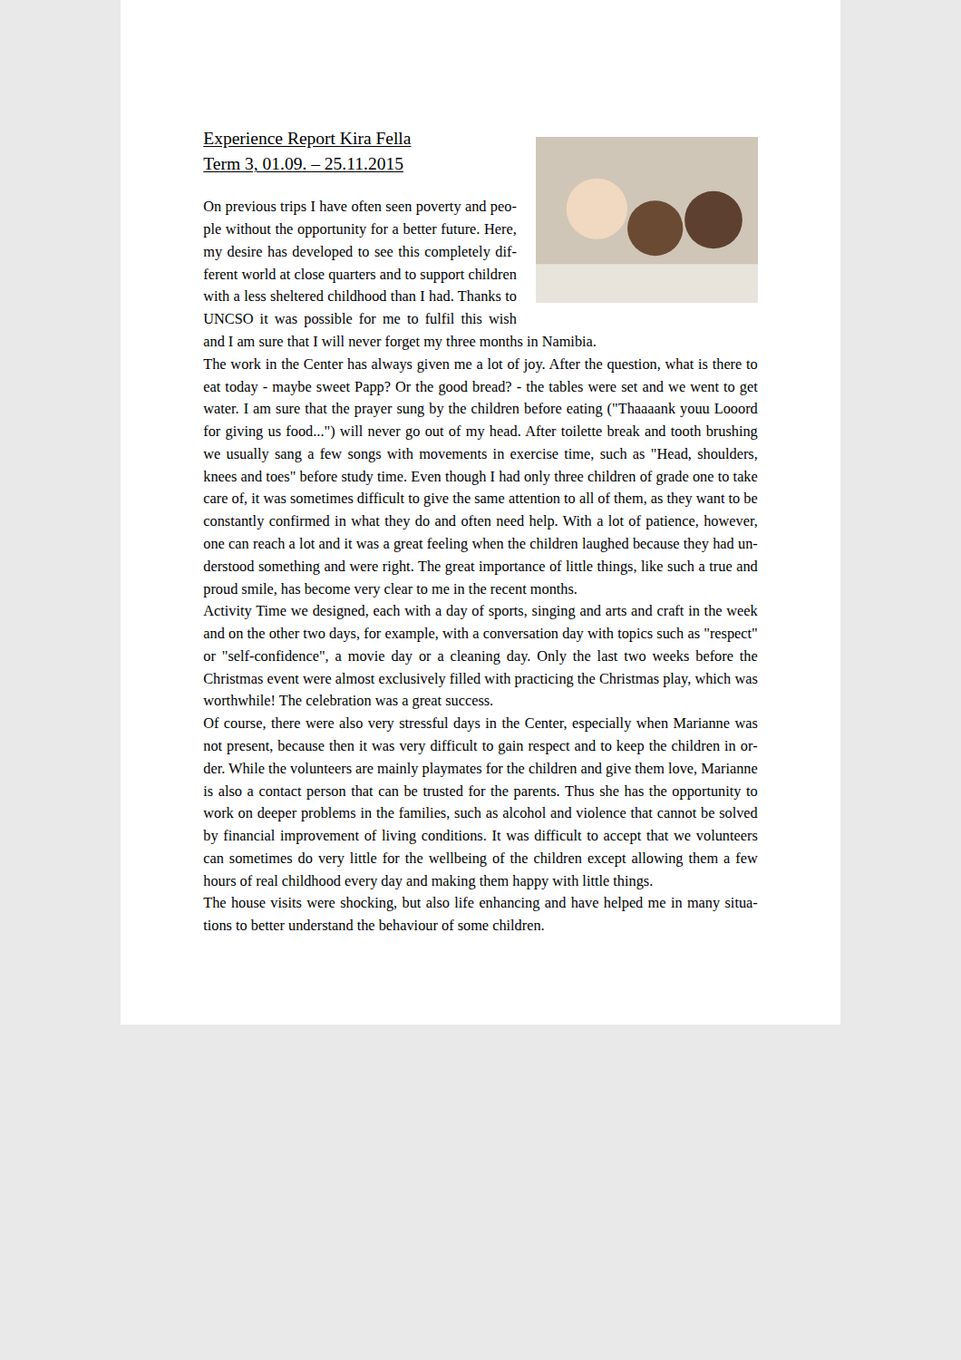Experience Report Kira Fella
Term 3, 01.09. – 25.11.2015
On previous trips I have often seen poverty and people without the opportunity for a better future. Here, my desire has developed to see this completely different world at close quarters and to support children with a less sheltered childhood than I had. Thanks to UNCSO it was possible for me to fulfil this wish and I am sure that I will never forget my three months in Namibia.
The work in the Center has always given me a lot of joy. After the question, what is there to eat today - maybe sweet Papp? Or the good bread? - the tables were set and we went to get water. I am sure that the prayer sung by the children before eating ("Thaaaank youu Looord for giving us food...") will never go out of my head. After toilette break and tooth brushing we usually sang a few songs with movements in exercise time, such as "Head, shoulders, knees and toes" before study time. Even though I had only three children of grade one to take care of, it was sometimes difficult to give the same attention to all of them, as they want to be constantly confirmed in what they do and often need help. With a lot of patience, however, one can reach a lot and it was a great feeling when the children laughed because they had understood something and were right. The great importance of little things, like such a true and proud smile, has become very clear to me in the recent months.
Activity Time we designed, each with a day of sports, singing and arts and craft in the week and on the other two days, for example, with a conversation day with topics such as "respect" or "self-confidence", a movie day or a cleaning day. Only the last two weeks before the Christmas event were almost exclusively filled with practicing the Christmas play, which was worthwhile! The celebration was a great success.
Of course, there were also very stressful days in the Center, especially when Marianne was not present, because then it was very difficult to gain respect and to keep the children in order. While the volunteers are mainly playmates for the children and give them love, Marianne is also a contact person that can be trusted for the parents. Thus she has the opportunity to work on deeper problems in the families, such as alcohol and violence that cannot be solved by financial improvement of living conditions. It was difficult to accept that we volunteers can sometimes do very little for the wellbeing of the children except allowing them a few hours of real childhood every day and making them happy with little things.
The house visits were shocking, but also life enhancing and have helped me in many situations to better understand the behaviour of some children.